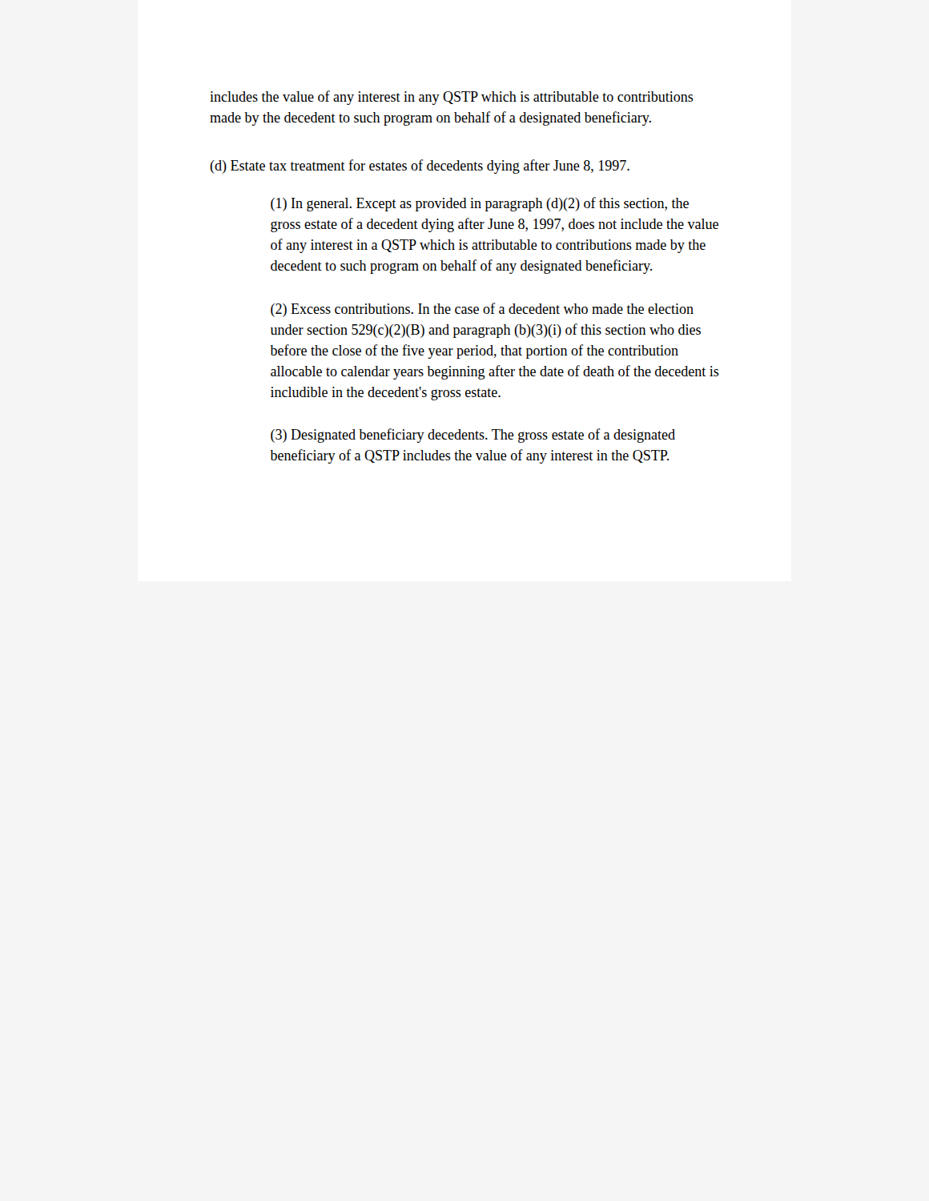includes the value of any interest in any QSTP which is attributable to contributions made by the decedent to such program on behalf of a designated beneficiary.
(d) Estate tax treatment for estates of decedents dying after June 8, 1997.
(1) In general. Except as provided in paragraph (d)(2) of this section, the gross estate of a decedent dying after June 8, 1997, does not include the value of any interest in a QSTP which is attributable to contributions made by the decedent to such program on behalf of any designated beneficiary.
(2) Excess contributions. In the case of a decedent who made the election under section 529(c)(2)(B) and paragraph (b)(3)(i) of this section who dies before the close of the five year period, that portion of the contribution allocable to calendar years beginning after the date of death of the decedent is includible in the decedent's gross estate.
(3) Designated beneficiary decedents. The gross estate of a designated beneficiary of a QSTP includes the value of any interest in the QSTP.